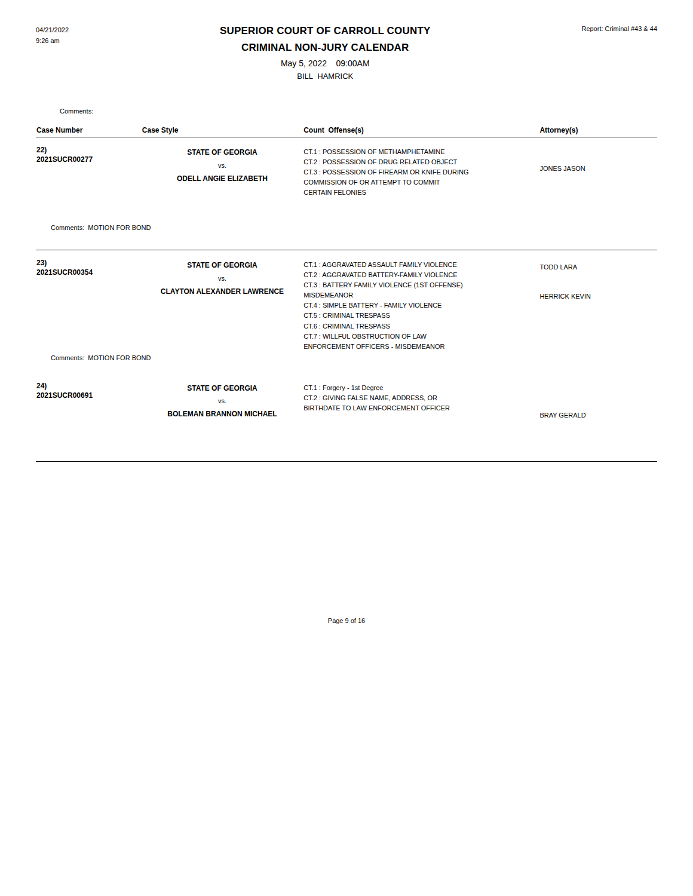04/21/2022
9:26 am
SUPERIOR COURT OF CARROLL COUNTY
CRIMINAL NON-JURY CALENDAR
May 5, 2022 09:00AM
BILL HAMRICK
Report: Criminal #43 & 44
Comments:
| Case Number | Case Style | Count Offense(s) | Attorney(s) |
| --- | --- | --- | --- |
| 22) 2021SUCR00277 | STATE OF GEORGIA vs. ODELL ANGIE ELIZABETH | CT.1 : POSSESSION OF METHAMPHETAMINE CT.2 : POSSESSION OF DRUG RELATED OBJECT CT.3 : POSSESSION OF FIREARM OR KNIFE DURING COMMISSION OF OR ATTEMPT TO COMMIT CERTAIN FELONIES | JONES JASON |
| Comments: MOTION FOR BOND |
| 23) 2021SUCR00354 | STATE OF GEORGIA vs. CLAYTON ALEXANDER LAWRENCE | CT.1 : AGGRAVATED ASSAULT FAMILY VIOLENCE CT.2 : AGGRAVATED BATTERY-FAMILY VIOLENCE CT.3 : BATTERY FAMILY VIOLENCE (1ST OFFENSE) MISDEMEANOR CT.4 : SIMPLE BATTERY - FAMILY VIOLENCE CT.5 : CRIMINAL TRESPASS CT.6 : CRIMINAL TRESPASS CT.7 : WILLFUL OBSTRUCTION OF LAW ENFORCEMENT OFFICERS - MISDEMEANOR | TODD LARA HERRICK KEVIN |
| Comments: MOTION FOR BOND | |
| 24) 2021SUCR00691 | STATE OF GEORGIA vs. BOLEMAN BRANNON MICHAEL | CT.1 : Forgery - 1st Degree CT.2 : GIVING FALSE NAME, ADDRESS, OR BIRTHDATE TO LAW ENFORCEMENT OFFICER | BRAY GERALD |
Page 9 of 16